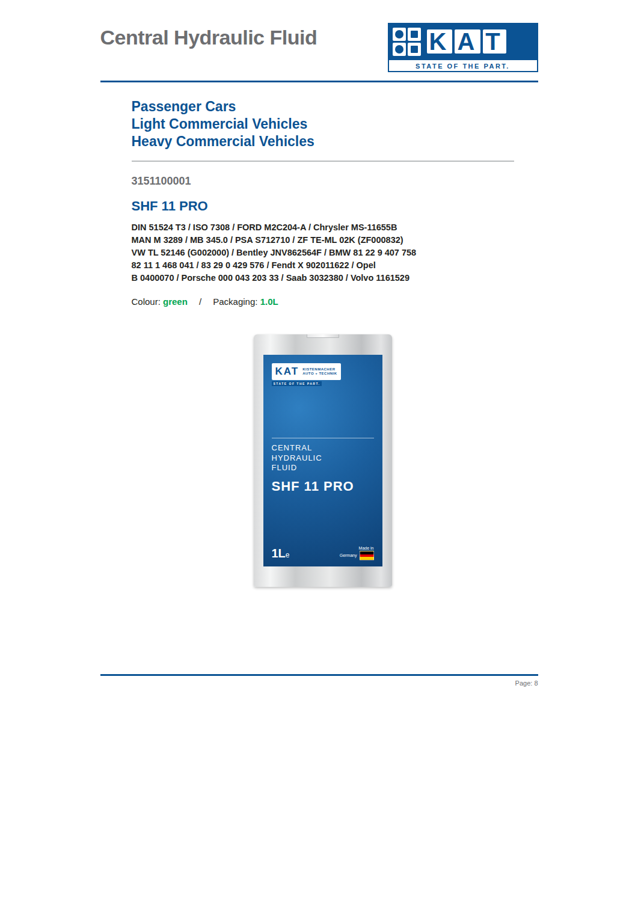Central Hydraulic Fluid
KAT
STATE OF THE PART.
Passenger Cars
Light Commercial Vehicles
Heavy Commercial Vehicles
3151100001
SHF 11 PRO
DIN 51524 T3 / ISO 7308 / FORD M2C204-A / Chrysler MS-11655B
MAN M 3289 / MB 345.0 / PSA S712710 / ZF TE-ML 02K (ZF000832)
VW TL 52146 (G002000) / Bentley JNV862564F / BMW 81 22 9 407 758
82 11 1 468 041 / 83 29 0 429 576 / Fendt X 902011622 / Opel
B 0400070 / Porsche 000 043 203 33 / Saab 3032380 / Volvo 1161529
Colour: green / Packaging: 1.0L
KAT KISTENMACHER
AUTO + TECHNIK
STATE OF THE PART.
Central
Hydraulic
Fluid
SHF 11 PRO
1Le
Made in
Germany
Page: 8